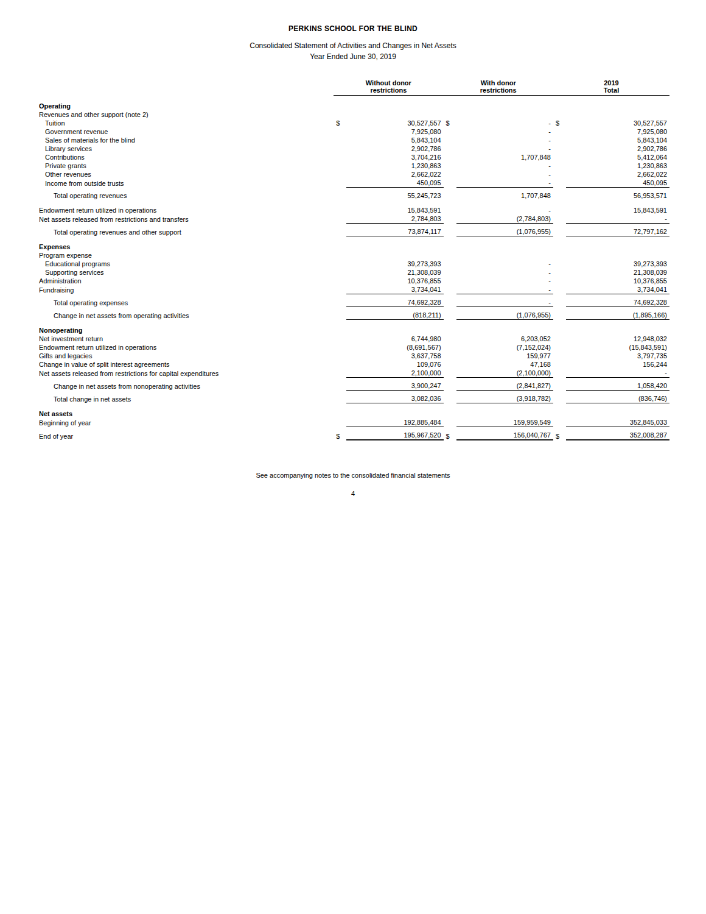PERKINS SCHOOL FOR THE BLIND
Consolidated Statement of Activities and Changes in Net Assets
Year Ended June 30, 2019
| | Without donor restrictions | With donor restrictions | 2019 Total |
| --- | --- | --- | --- |
| Operating | |
| Revenues and other support (note 2) | |
| Tuition | $ | 30,527,557 | $ | - | $ | 30,527,557 |
| Government revenue | | 7,925,080 | | - | | 7,925,080 |
| Sales of materials for the blind | | 5,843,104 | | - | | 5,843,104 |
| Library services | | 2,902,786 | | - | | 2,902,786 |
| Contributions | | 3,704,216 | | 1,707,848 | | 5,412,064 |
| Private grants | | 1,230,863 | | - | | 1,230,863 |
| Other revenues | | 2,662,022 | | - | | 2,662,022 |
| Income from outside trusts | | 450,095 | | - | | 450,095 |
| Total operating revenues | | 55,245,723 | | 1,707,848 | | 56,953,571 |
| Endowment return utilized in operations | | 15,843,591 | | - | | 15,843,591 |
| Net assets released from restrictions and transfers | | 2,784,803 | | (2,784,803) | | - |
| Total operating revenues and other support | | 73,874,117 | | (1,076,955) | | 72,797,162 |
| Expenses | |
| Program expense | |
| Educational programs | | 39,273,393 | | - | | 39,273,393 |
| Supporting services | | 21,308,039 | | - | | 21,308,039 |
| Administration | | 10,376,855 | | - | | 10,376,855 |
| Fundraising | | 3,734,041 | | - | | 3,734,041 |
| Total operating expenses | | 74,692,328 | | - | | 74,692,328 |
| Change in net assets from operating activities | | (818,211) | | (1,076,955) | | (1,895,166) |
| Nonoperating | |
| Net investment return | | 6,744,980 | | 6,203,052 | | 12,948,032 |
| Endowment return utilized in operations | | (8,691,567) | | (7,152,024) | | (15,843,591) |
| Gifts and legacies | | 3,637,758 | | 159,977 | | 3,797,735 |
| Change in value of split interest agreements | | 109,076 | | 47,168 | | 156,244 |
| Net assets released from restrictions for capital expenditures | | 2,100,000 | | (2,100,000) | | - |
| Change in net assets from nonoperating activities | | 3,900,247 | | (2,841,827) | | 1,058,420 |
| Total change in net assets | | 3,082,036 | | (3,918,782) | | (836,746) |
| Net assets | |
| Beginning of year | | 192,885,484 | | 159,959,549 | | 352,845,033 |
| End of year | $ | 195,967,520 | $ | 156,040,767 | $ | 352,008,287 |
See accompanying notes to the consolidated financial statements
4